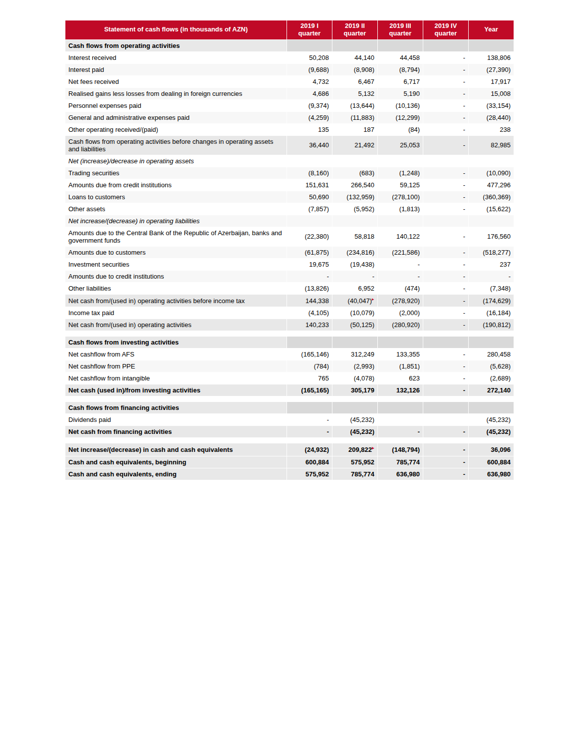| Statement of cash flows (in thousands of AZN) | 2019 I quarter | 2019 II quarter | 2019 III quarter | 2019 IV quarter | Year |
| --- | --- | --- | --- | --- | --- |
| Cash flows from operating activities | | | | | |
| Interest received | 50,208 | 44,140 | 44,458 | - | 138,806 |
| Interest paid | (9,688) | (8,908) | (8,794) | - | (27,390) |
| Net fees received | 4,732 | 6,467 | 6,717 | - | 17,917 |
| Realised gains less losses from dealing in foreign currencies | 4,686 | 5,132 | 5,190 | - | 15,008 |
| Personnel expenses paid | (9,374) | (13,644) | (10,136) | - | (33,154) |
| General and administrative expenses paid | (4,259) | (11,883) | (12,299) | - | (28,440) |
| Other operating received/(paid) | 135 | 187 | (84) | - | 238 |
| Cash flows from operating activities before changes in operating assets and liabilities | 36,440 | 21,492 | 25,053 | - | 82,985 |
| Net (increase)/decrease in operating assets | | | | | |
| Trading securities | (8,160) | (683) | (1,248) | - | (10,090) |
| Amounts due from credit institutions | 151,631 | 266,540 | 59,125 | - | 477,296 |
| Loans to customers | 50,690 | (132,959) | (278,100) | - | (360,369) |
| Other assets | (7,857) | (5,952) | (1,813) | - | (15,622) |
| Net increase/(decrease) in operating liabilities | | | | | |
| Amounts due to the Central Bank of the Republic of Azerbaijan, banks and government funds | (22,380) | 58,818 | 140,122 | - | 176,560 |
| Amounts due to customers | (61,875) | (234,816) | (221,586) | - | (518,277) |
| Investment securities | 19,675 | (19,438) | - | - | 237 |
| Amounts due to credit institutions | - | - | - | - | - |
| Other liabilities | (13,826) | 6,952 | (474) | - | (7,348) |
| Net cash from/(used in) operating activities before income tax | 144,338 | (40,047) ▸ | (278,920) | - | (174,629) |
| Income tax paid | (4,105) | (10,079) | (2,000) | - | (16,184) |
| Net cash from/(used in) operating activities | 140,233 | (50,125) | (280,920) | - | (190,812) |
| Cash flows from investing activities | | | | | |
| Net cashflow from AFS | (165,146) | 312,249 | 133,355 | - | 280,458 |
| Net cashflow from PPE | (784) | (2,993) | (1,851) | - | (5,628) |
| Net cashflow from intangible | 765 | (4,078) | 623 | - | (2,689) |
| Net cash (used in)/from investing activities | (165,165) | 305,179 | 132,126 | - | 272,140 |
| Cash flows from financing activities | | | | | |
| Dividends paid | - | (45,232) | | | (45,232) |
| Net cash from financing activities | - | (45,232) | - | - | (45,232) |
| Net increase/(decrease) in cash and cash equivalents | (24,932) | 209,822 ▸ | (148,794) | - | 36,096 |
| Cash and cash equivalents, beginning | 600,884 | 575,952 | 785,774 | - | 600,884 |
| Cash and cash equivalents, ending | 575,952 | 785,774 | 636,980 | - | 636,980 |